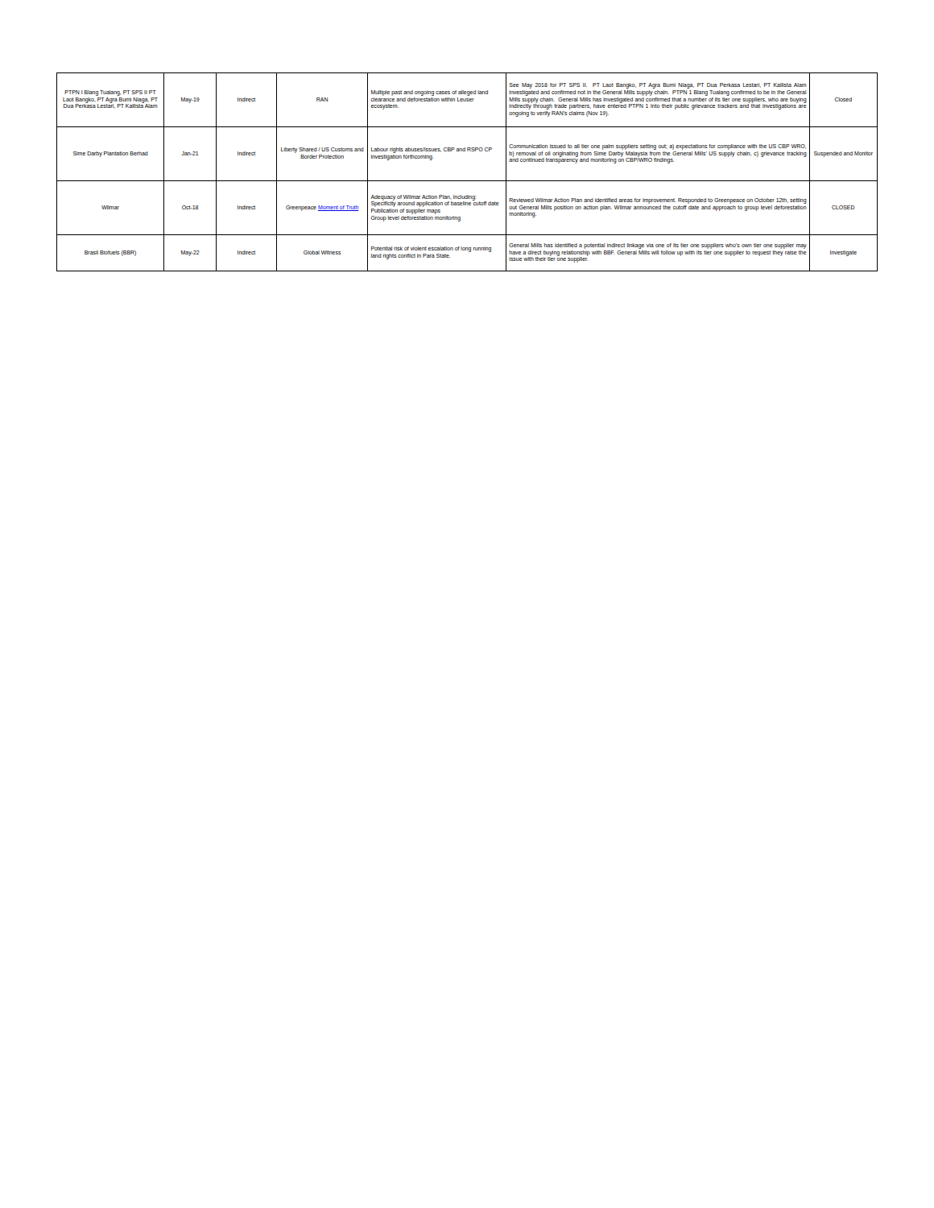| PTPN I Blang Tualang, PT SPS II PT Laot Bangko, PT Agra Bumi Niaga, PT Dua Perkasa Lestari, PT Kallista Alam | May-19 | Indirect | RAN | Multiple past and ongoing cases of alleged land clearance and deforestation within Leuser ecosystem. | See May 2018 for PT SPS II. PT Laot Bangko, PT Agra Bumi Niaga, PT Dua Perkasa Lestari, PT Kallista Alam investigated and confirmed not in the General Mills supply chain. PTPN 1 Blang Tualang confirmed to be in the General Mills supply chain. General Mills has investigated and confirmed that a number of its tier one suppliers, who are buying indirectly through trade partners, have entered PTPN 1 into their public grievance trackers and that investigations are ongoing to verify RAN's claims (Nov 19). | Closed |
| Sime Darby Plantation Berhad | Jan-21 | Indirect | Liberty Shared / US Customs and Border Protection | Labour rights abuses/issues, CBP and RSPO CP investigation forthcoming. | Communication issued to all tier one palm suppliers setting out; a) expectations for compliance with the US CBP WRO, b) removal of oil originating from Sime Darby Malaysia from the General Mills' US supply chain, c) grievance tracking and continued transparency and monitoring on CBP/WRO findings. | Suspended and Monitor |
| Wilmar | Oct-18 | Indirect | Greenpeace Moment of Truth | Adequacy of Wilmar Action Plan, including: Specificity around application of baseline cutoff date Publication of supplier maps Group level deforestation monitoring | Reviewed Wilmar Action Plan and identified areas for improvement. Responded to Greenpeace on October 12th, setting out General Mills position on action plan. Wilmar announced the cutoff date and approach to group level deforestation monitoring. | CLOSED |
| Brasil Biofuels (BBR) | May-22 | Indirect | Global Witness | Potential risk of violent escalation of long running land rights conflict in Para State. | General Mills has identified a potential indirect linkage via one of its tier one suppliers who's own tier one supplier may have a direct buying relationship with BBF. General Mills will follow up with its tier one supplier to request they raise the issue with their tier one supplier. | Investigate |